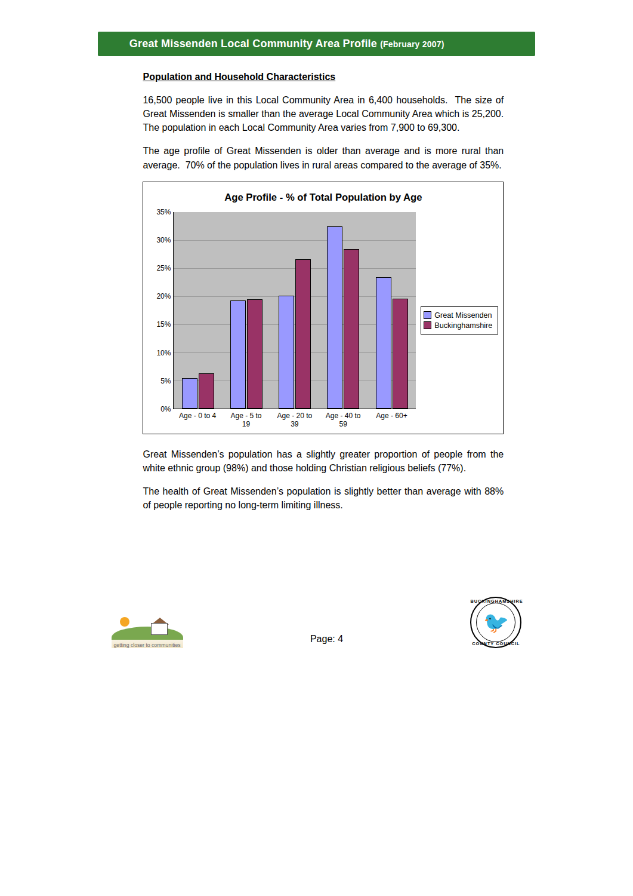Great Missenden Local Community Area Profile (February 2007)
Population and Household Characteristics
16,500 people live in this Local Community Area in 6,400 households. The size of Great Missenden is smaller than the average Local Community Area which is 25,200. The population in each Local Community Area varies from 7,900 to 69,300.
The age profile of Great Missenden is older than average and is more rural than average. 70% of the population lives in rural areas compared to the average of 35%.
Age Profile - % of Total Population by Age
35%
30%
25%
20%
15%
10%
5%
0%
Age - 0 to 4
Age - 5 to 19
Age - 20 to 39
Age - 40 to 59
Age - 60+
Great Missenden
Buckinghamshire
Great Missenden’s population has a slightly greater proportion of people from the white ethnic group (98%) and those holding Christian religious beliefs (77%).
The health of Great Missenden’s population is slightly better than average with 88% of people reporting no long-term limiting illness.
getting closer to communities
Page: 4
BUCKINGHAMSHIRE
🐦
COUNTY COUNCIL